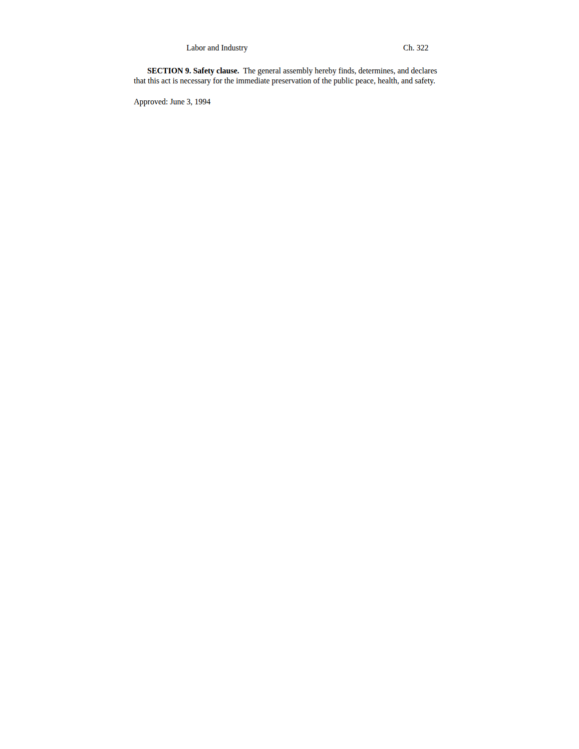Labor and Industry Ch. 322
SECTION 9. Safety clause. The general assembly hereby finds, determines, and declares that this act is necessary for the immediate preservation of the public peace, health, and safety.
Approved: June 3, 1994